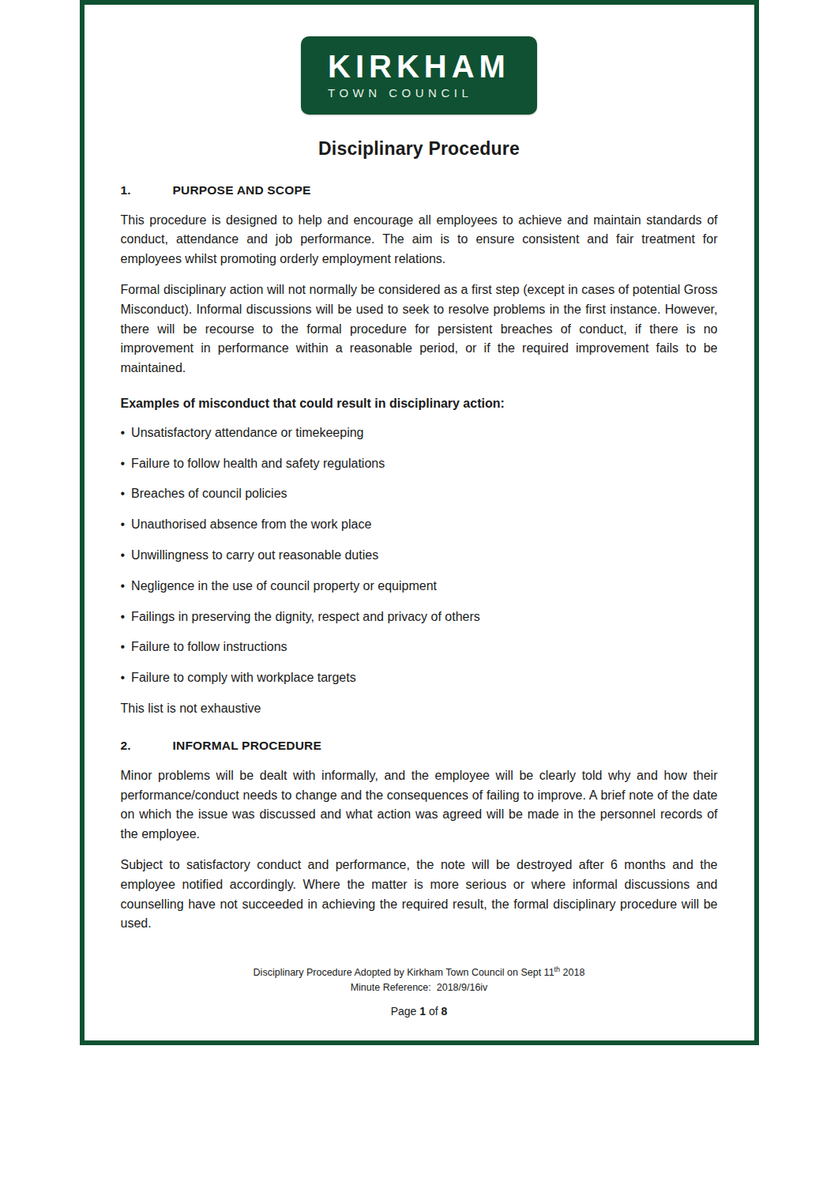KIRKHAM
TOWN COUNCIL
Disciplinary Procedure
1. PURPOSE AND SCOPE
This procedure is designed to help and encourage all employees to achieve and maintain standards of conduct, attendance and job performance. The aim is to ensure consistent and fair treatment for employees whilst promoting orderly employment relations.
Formal disciplinary action will not normally be considered as a first step (except in cases of potential Gross Misconduct). Informal discussions will be used to seek to resolve problems in the first instance. However, there will be recourse to the formal procedure for persistent breaches of conduct, if there is no improvement in performance within a reasonable period, or if the required improvement fails to be maintained.
Examples of misconduct that could result in disciplinary action:
Unsatisfactory attendance or timekeeping
Failure to follow health and safety regulations
Breaches of council policies
Unauthorised absence from the work place
Unwillingness to carry out reasonable duties
Negligence in the use of council property or equipment
Failings in preserving the dignity, respect and privacy of others
Failure to follow instructions
Failure to comply with workplace targets
This list is not exhaustive
2. INFORMAL PROCEDURE
Minor problems will be dealt with informally, and the employee will be clearly told why and how their performance/conduct needs to change and the consequences of failing to improve. A brief note of the date on which the issue was discussed and what action was agreed will be made in the personnel records of the employee.
Subject to satisfactory conduct and performance, the note will be destroyed after 6 months and the employee notified accordingly. Where the matter is more serious or where informal discussions and counselling have not succeeded in achieving the required result, the formal disciplinary procedure will be used.
Disciplinary Procedure Adopted by Kirkham Town Council on Sept 11th 2018
Minute Reference: 2018/9/16iv
Page 1 of 8